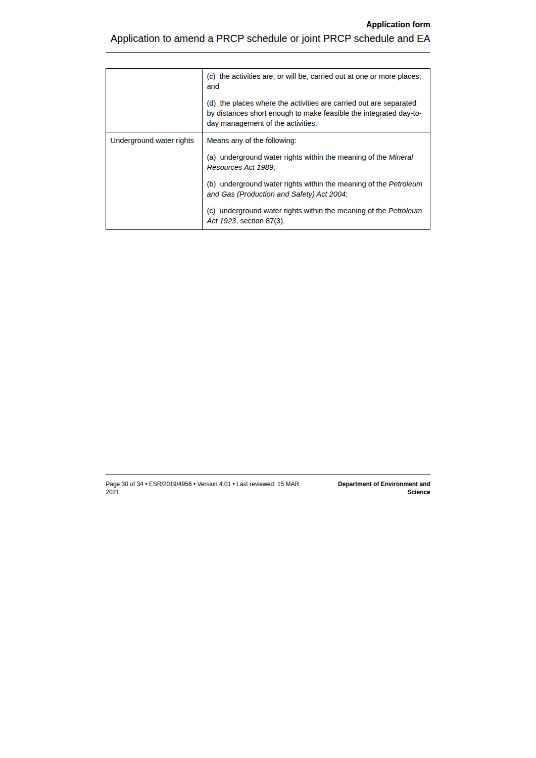Application form
Application to amend a PRCP schedule or joint PRCP schedule and EA
| | (c) the activities are, or will be, carried out at one or more places; and (d) the places where the activities are carried out are separated by distances short enough to make feasible the integrated day-to-day management of the activities. |
| Underground water rights | Means any of the following: (a) underground water rights within the meaning of the Mineral Resources Act 1989 ; (b) underground water rights within the meaning of the Petroleum and Gas (Production and Safety) Act 2004 ; (c) underground water rights within the meaning of the Petroleum Act 1923 , section 87(3). |
Page 30 of 34 • ESR/2019/4956 • Version 4.01 • Last reviewed: 15 MAR 2021 Department of Environment and Science